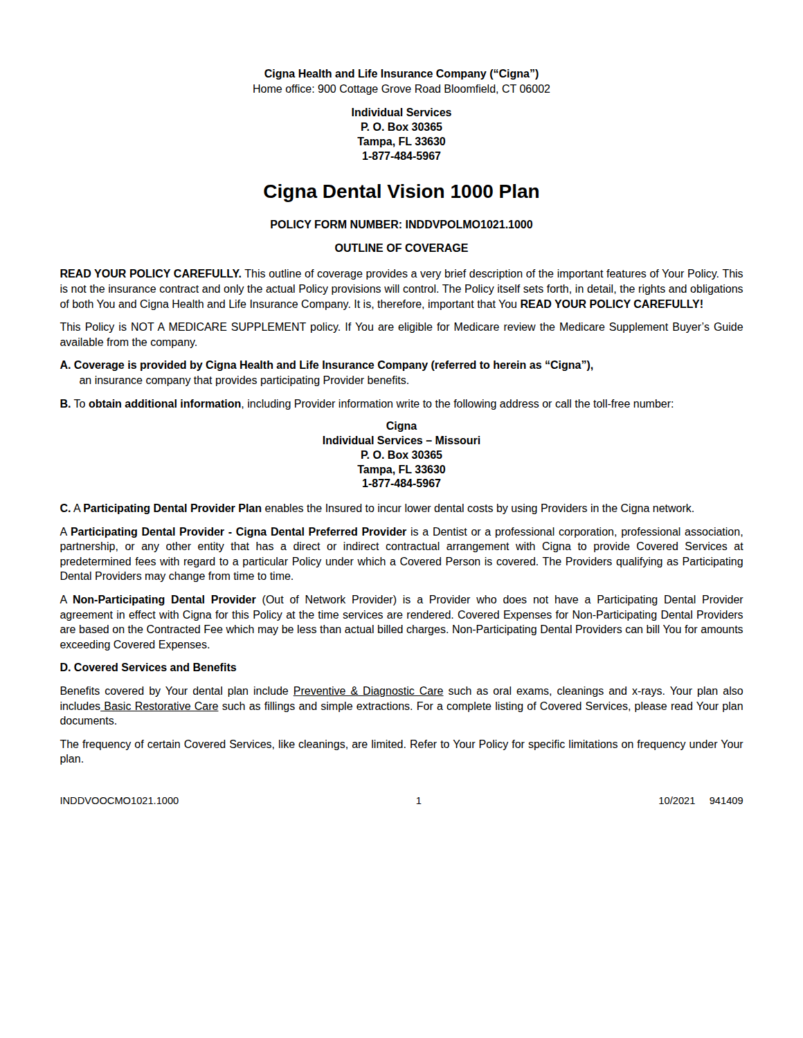Cigna Health and Life Insurance Company (“Cigna”)
Home office: 900 Cottage Grove Road Bloomfield, CT 06002
Individual Services
P. O. Box 30365
Tampa, FL 33630
1-877-484-5967
Cigna Dental Vision 1000 Plan
POLICY FORM NUMBER: INDDVPOLMO1021.1000
OUTLINE OF COVERAGE
READ YOUR POLICY CAREFULLY. This outline of coverage provides a very brief description of the important features of Your Policy. This is not the insurance contract and only the actual Policy provisions will control. The Policy itself sets forth, in detail, the rights and obligations of both You and Cigna Health and Life Insurance Company. It is, therefore, important that You READ YOUR POLICY CAREFULLY!
This Policy is NOT A MEDICARE SUPPLEMENT policy. If You are eligible for Medicare review the Medicare Supplement Buyer’s Guide available from the company.
A. Coverage is provided by Cigna Health and Life Insurance Company (referred to herein as “Cigna”),
an insurance company that provides participating Provider benefits.
B. To obtain additional information, including Provider information write to the following address or call the toll-free number:
Cigna
Individual Services – Missouri
P. O. Box 30365
Tampa, FL 33630
1-877-484-5967
C. A Participating Dental Provider Plan enables the Insured to incur lower dental costs by using Providers in the Cigna network.
A Participating Dental Provider - Cigna Dental Preferred Provider is a Dentist or a professional corporation, professional association, partnership, or any other entity that has a direct or indirect contractual arrangement with Cigna to provide Covered Services at predetermined fees with regard to a particular Policy under which a Covered Person is covered. The Providers qualifying as Participating Dental Providers may change from time to time.
A Non-Participating Dental Provider (Out of Network Provider) is a Provider who does not have a Participating Dental Provider agreement in effect with Cigna for this Policy at the time services are rendered. Covered Expenses for Non-Participating Dental Providers are based on the Contracted Fee which may be less than actual billed charges. Non-Participating Dental Providers can bill You for amounts exceeding Covered Expenses.
D. Covered Services and Benefits
Benefits covered by Your dental plan include Preventive & Diagnostic Care such as oral exams, cleanings and x-rays. Your plan also includes Basic Restorative Care such as fillings and simple extractions. For a complete listing of Covered Services, please read Your plan documents.
The frequency of certain Covered Services, like cleanings, are limited. Refer to Your Policy for specific limitations on frequency under Your plan.
INDDVOOCMO1021.1000
1
10/2021 941409